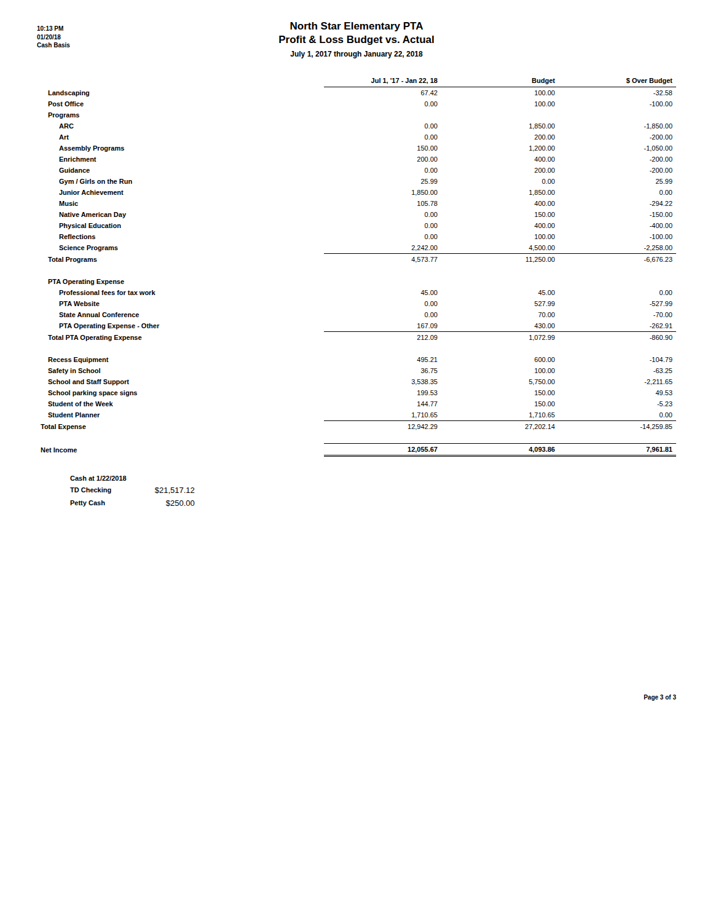10:13 PM
01/20/18
Cash Basis
North Star Elementary PTA
Profit & Loss Budget vs. Actual
July 1, 2017 through January 22, 2018
| | Jul 1, '17 - Jan 22, 18 | Budget | $ Over Budget |
| --- | --- | --- | --- |
| Landscaping | 67.42 | 100.00 | -32.58 |
| Post Office | 0.00 | 100.00 | -100.00 |
| Programs | | | |
| ARC | 0.00 | 1,850.00 | -1,850.00 |
| Art | 0.00 | 200.00 | -200.00 |
| Assembly Programs | 150.00 | 1,200.00 | -1,050.00 |
| Enrichment | 200.00 | 400.00 | -200.00 |
| Guidance | 0.00 | 200.00 | -200.00 |
| Gym / Girls on the Run | 25.99 | 0.00 | 25.99 |
| Junior Achievement | 1,850.00 | 1,850.00 | 0.00 |
| Music | 105.78 | 400.00 | -294.22 |
| Native American Day | 0.00 | 150.00 | -150.00 |
| Physical Education | 0.00 | 400.00 | -400.00 |
| Reflections | 0.00 | 100.00 | -100.00 |
| Science Programs | 2,242.00 | 4,500.00 | -2,258.00 |
| Total Programs | 4,573.77 | 11,250.00 | -6,676.23 |
| PTA Operating Expense | | | |
| Professional fees for tax work | 45.00 | 45.00 | 0.00 |
| PTA Website | 0.00 | 527.99 | -527.99 |
| State Annual Conference | 0.00 | 70.00 | -70.00 |
| PTA Operating Expense - Other | 167.09 | 430.00 | -262.91 |
| Total PTA Operating Expense | 212.09 | 1,072.99 | -860.90 |
| Recess Equipment | 495.21 | 600.00 | -104.79 |
| Safety in School | 36.75 | 100.00 | -63.25 |
| School and Staff Support | 3,538.35 | 5,750.00 | -2,211.65 |
| School parking space signs | 199.53 | 150.00 | 49.53 |
| Student of the Week | 144.77 | 150.00 | -5.23 |
| Student Planner | 1,710.65 | 1,710.65 | 0.00 |
| Total Expense | 12,942.29 | 27,202.14 | -14,259.85 |
| Net Income | 12,055.67 | 4,093.86 | 7,961.81 |
| Cash at 1/22/2018 | |
| TD Checking | $21,517.12 |
| Petty Cash | $250.00 |
Page 3 of 3